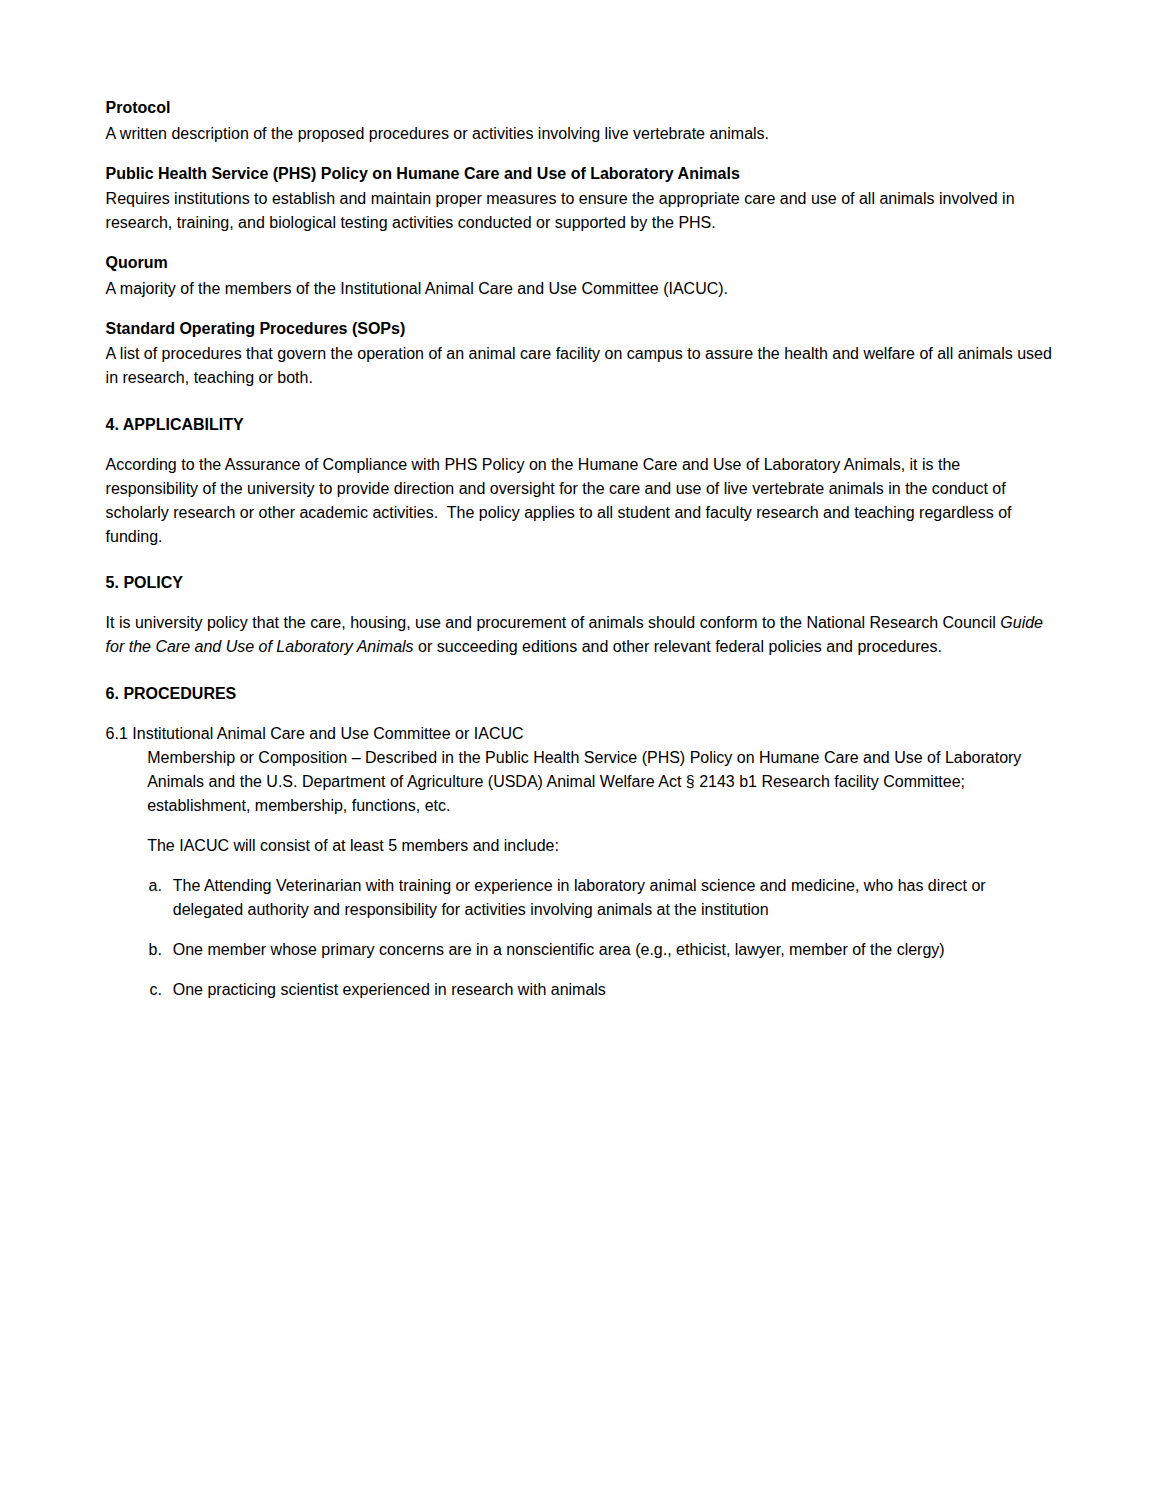Protocol
A written description of the proposed procedures or activities involving live vertebrate animals.
Public Health Service (PHS) Policy on Humane Care and Use of Laboratory Animals
Requires institutions to establish and maintain proper measures to ensure the appropriate care and use of all animals involved in research, training, and biological testing activities conducted or supported by the PHS.
Quorum
A majority of the members of the Institutional Animal Care and Use Committee (IACUC).
Standard Operating Procedures (SOPs)
A list of procedures that govern the operation of an animal care facility on campus to assure the health and welfare of all animals used in research, teaching or both.
4. APPLICABILITY
According to the Assurance of Compliance with PHS Policy on the Humane Care and Use of Laboratory Animals, it is the responsibility of the university to provide direction and oversight for the care and use of live vertebrate animals in the conduct of scholarly research or other academic activities. The policy applies to all student and faculty research and teaching regardless of funding.
5. POLICY
It is university policy that the care, housing, use and procurement of animals should conform to the National Research Council Guide for the Care and Use of Laboratory Animals or succeeding editions and other relevant federal policies and procedures.
6. PROCEDURES
6.1 Institutional Animal Care and Use Committee or IACUC
Membership or Composition – Described in the Public Health Service (PHS) Policy on Humane Care and Use of Laboratory Animals and the U.S. Department of Agriculture (USDA) Animal Welfare Act § 2143 b1 Research facility Committee; establishment, membership, functions, etc.
The IACUC will consist of at least 5 members and include:
The Attending Veterinarian with training or experience in laboratory animal science and medicine, who has direct or delegated authority and responsibility for activities involving animals at the institution
One member whose primary concerns are in a nonscientific area (e.g., ethicist, lawyer, member of the clergy)
One practicing scientist experienced in research with animals